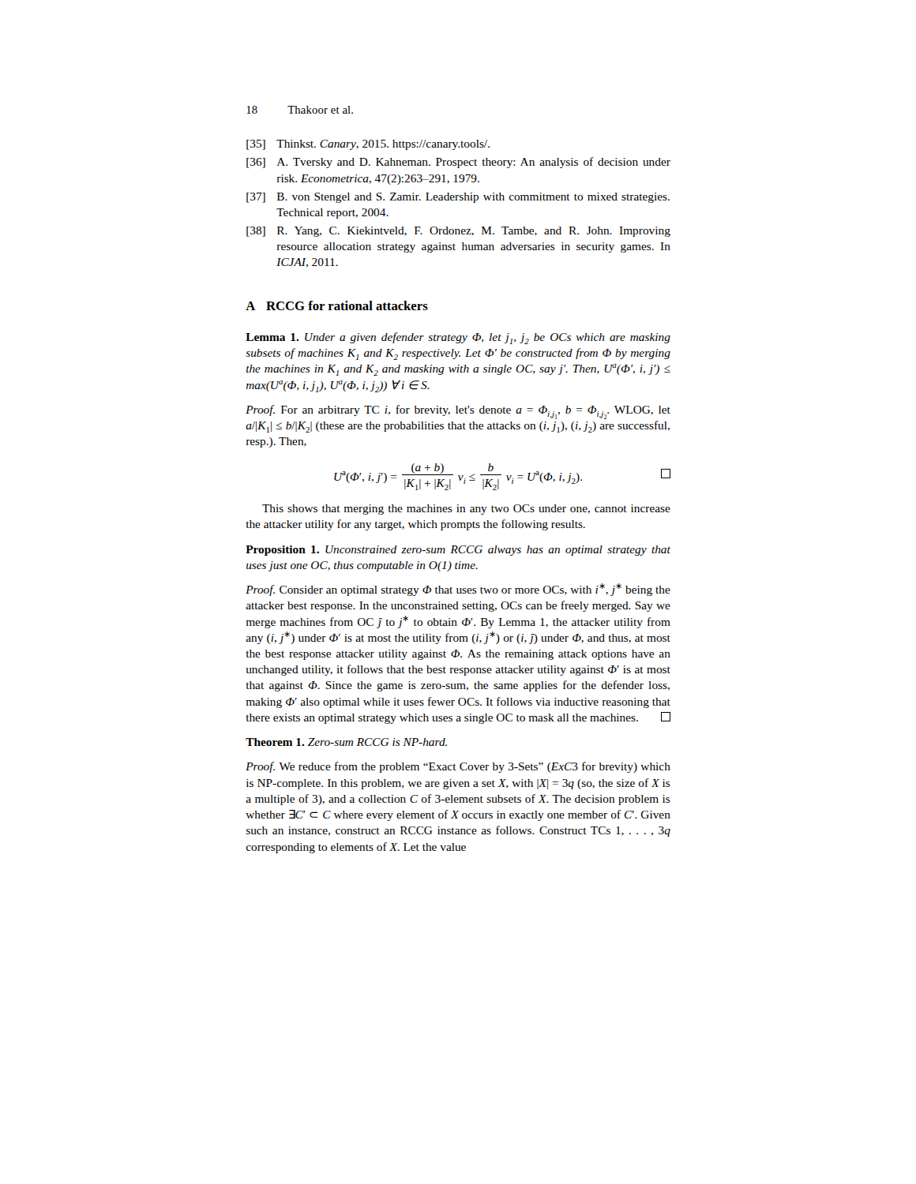18 Thakoor et al.
[35] Thinkst. Canary, 2015. https://canary.tools/.
[36] A. Tversky and D. Kahneman. Prospect theory: An analysis of decision under risk. Econometrica, 47(2):263–291, 1979.
[37] B. von Stengel and S. Zamir. Leadership with commitment to mixed strategies. Technical report, 2004.
[38] R. Yang, C. Kiekintveld, F. Ordonez, M. Tambe, and R. John. Improving resource allocation strategy against human adversaries in security games. In ICJAI, 2011.
ARCCG for rational attackers
Lemma 1. Under a given defender strategy Φ, let j1, j2 be OCs which are masking subsets of machines K1 and K2 respectively. Let Φ′ be constructed from Φ by merging the machines in K1 and K2 and masking with a single OC, say j′. Then, Ua(Φ′, i, j′) ≤ max(Ua(Φ, i, j1), Ua(Φ, i, j2)) ∀ i ∈ S.
Proof. For an arbitrary TC i, for brevity, let's denote a = Φi,j1, b = Φi,j2. WLOG, let a/|K1| ≤ b/|K2| (these are the probabilities that the attacks on (i, j1), (i, j2) are successful, resp.). Then,
Ua(Φ′, i, j′) = (a + b)|K1| + |K2| vi ≤ b|K2| vi = Ua(Φ, i, j2).
This shows that merging the machines in any two OCs under one, cannot increase the attacker utility for any target, which prompts the following results.
Proposition 1. Unconstrained zero-sum RCCG always has an optimal strategy that uses just one OC, thus computable in O(1) time.
Proof. Consider an optimal strategy Φ that uses two or more OCs, with i∗, j∗ being the attacker best response. In the unconstrained setting, OCs can be freely merged. Say we merge machines from OC ĵ to j∗ to obtain Φ′. By Lemma 1, the attacker utility from any (i, j∗) under Φ′ is at most the utility from (i, j∗) or (i, ĵ) under Φ, and thus, at most the best response attacker utility against Φ. As the remaining attack options have an unchanged utility, it follows that the best response attacker utility against Φ′ is at most that against Φ. Since the game is zero-sum, the same applies for the defender loss, making Φ′ also optimal while it uses fewer OCs. It follows via inductive reasoning that there exists an optimal strategy which uses a single OC to mask all the machines.
Theorem 1. Zero-sum RCCG is NP-hard.
Proof. We reduce from the problem “Exact Cover by 3-Sets” (ExC3 for brevity) which is NP-complete. In this problem, we are given a set X, with |X| = 3q (so, the size of X is a multiple of 3), and a collection C of 3-element subsets of X. The decision problem is whether ∃C′ ⊂ C where every element of X occurs in exactly one member of C′. Given such an instance, construct an RCCG instance as follows. Construct TCs 1, . . . , 3q corresponding to elements of X. Let the value